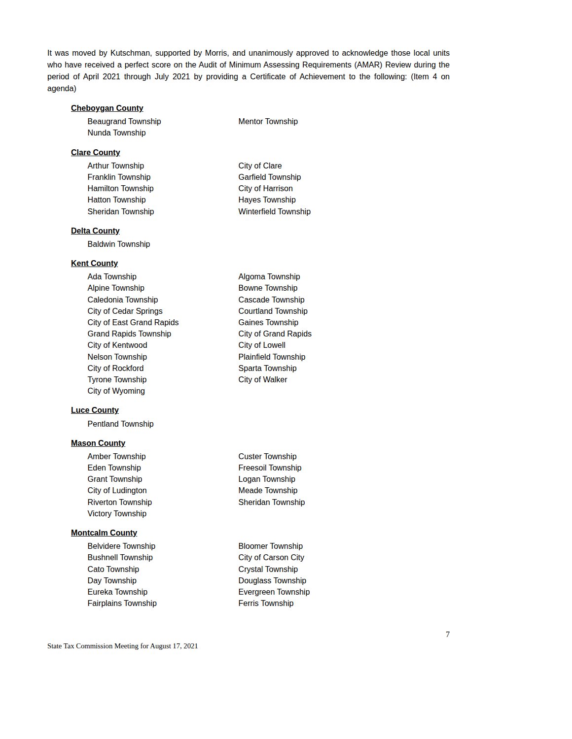It was moved by Kutschman, supported by Morris, and unanimously approved to acknowledge those local units who have received a perfect score on the Audit of Minimum Assessing Requirements (AMAR) Review during the period of April 2021 through July 2021 by providing a Certificate of Achievement to the following: (Item 4 on agenda)
Cheboygan County
| Beaugrand Township | Mentor Township |
| Nunda Township | |
Clare County
| Arthur Township | City of Clare |
| Franklin Township | Garfield Township |
| Hamilton Township | City of Harrison |
| Hatton Township | Hayes Township |
| Sheridan Township | Winterfield Township |
Delta County
| Baldwin Township | |
Kent County
| Ada Township | Algoma Township |
| Alpine Township | Bowne Township |
| Caledonia Township | Cascade Township |
| City of Cedar Springs | Courtland Township |
| City of East Grand Rapids | Gaines Township |
| Grand Rapids Township | City of Grand Rapids |
| City of Kentwood | City of Lowell |
| Nelson Township | Plainfield Township |
| City of Rockford | Sparta Township |
| Tyrone Township | City of Walker |
| City of Wyoming | |
Luce County
| Pentland Township | |
Mason County
| Amber Township | Custer Township |
| Eden Township | Freesoil Township |
| Grant Township | Logan Township |
| City of Ludington | Meade Township |
| Riverton Township | Sheridan Township |
| Victory Township | |
Montcalm County
| Belvidere Township | Bloomer Township |
| Bushnell Township | City of Carson City |
| Cato Township | Crystal Township |
| Day Township | Douglass Township |
| Eureka Township | Evergreen Township |
| Fairplains Township | Ferris Township |
7
State Tax Commission Meeting for August 17, 2021